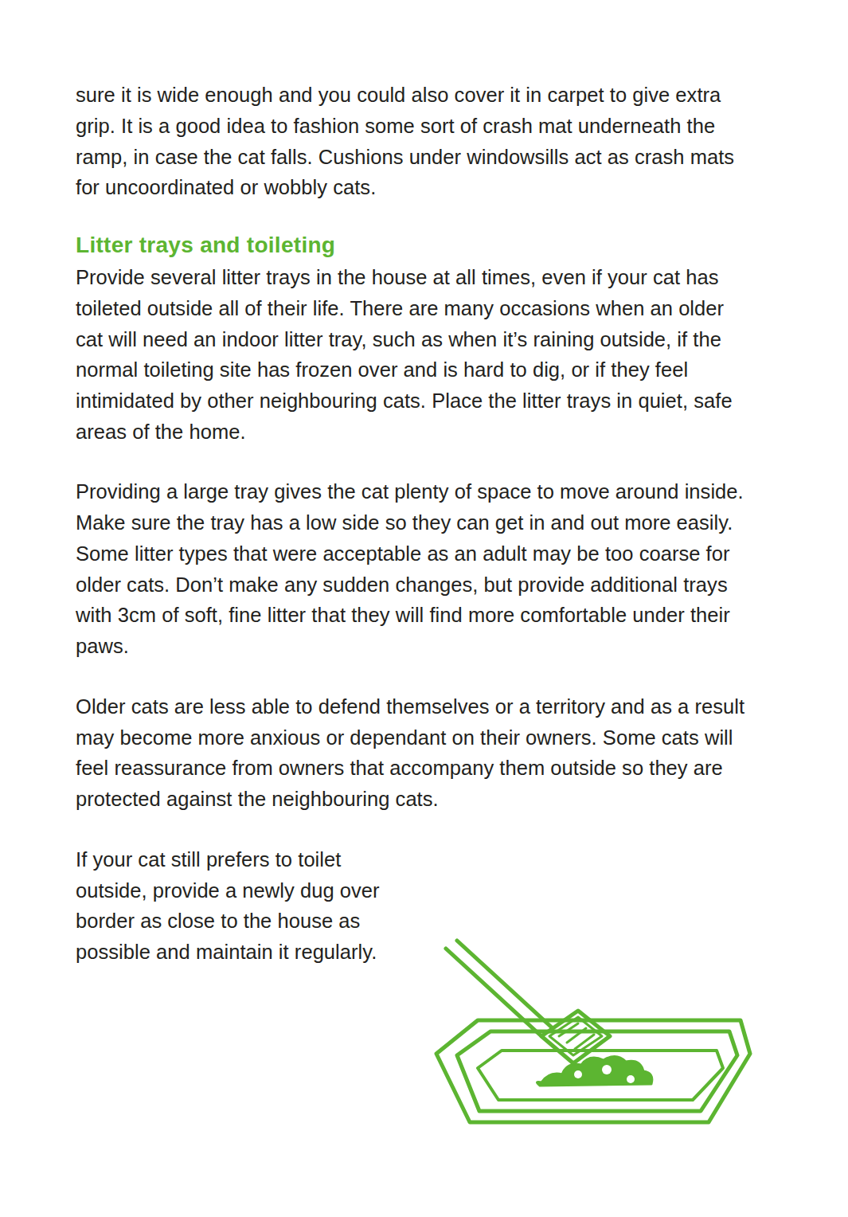sure it is wide enough and you could also cover it in carpet to give extra grip. It is a good idea to fashion some sort of crash mat underneath the ramp, in case the cat falls. Cushions under windowsills act as crash mats for uncoordinated or wobbly cats.
Litter trays and toileting
Provide several litter trays in the house at all times, even if your cat has toileted outside all of their life. There are many occasions when an older cat will need an indoor litter tray, such as when it’s raining outside, if the normal toileting site has frozen over and is hard to dig, or if they feel intimidated by other neighbouring cats. Place the litter trays in quiet, safe areas of the home.
Providing a large tray gives the cat plenty of space to move around inside. Make sure the tray has a low side so they can get in and out more easily. Some litter types that were acceptable as an adult may be too coarse for older cats. Don’t make any sudden changes, but provide additional trays with 3cm of soft, fine litter that they will find more comfortable under their paws.
Older cats are less able to defend themselves or a territory and as a result may become more anxious or dependant on their owners. Some cats will feel reassurance from owners that accompany them outside so they are protected against the neighbouring cats.
If your cat still prefers to toilet outside, provide a newly dug over border as close to the house as possible and maintain it regularly.